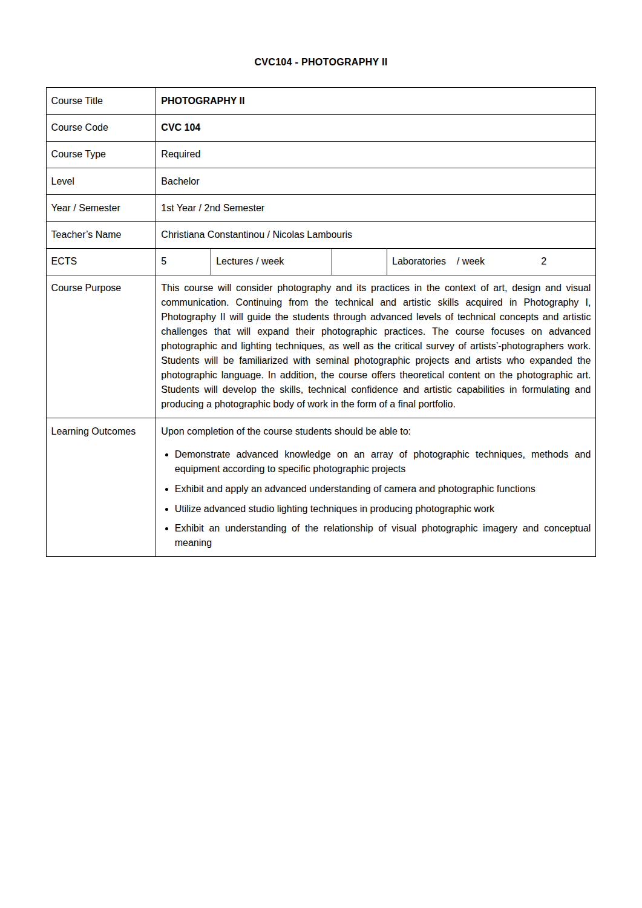CVC104 - PHOTOGRAPHY II
| Course Title | PHOTOGRAPHY II |
| Course Code | CVC 104 |
| Course Type | Required |
| Level | Bachelor |
| Year / Semester | 1st Year / 2nd Semester |
| Teacher’s Name | Christiana Constantinou / Nicolas Lambouris |
| ECTS | 5 | Lectures / week | | / Laboratories / week / 2 / |
| Course Purpose | This course will consider photography and its practices in the context of art, design and visual communication. Continuing from the technical and artistic skills acquired in Photography I, Photography II will guide the students through advanced levels of technical concepts and artistic challenges that will expand their photographic practices. The course focuses on advanced photographic and lighting techniques, as well as the critical survey of artists’-photographers work. Students will be familiarized with seminal photographic projects and artists who expanded the photographic language. In addition, the course offers theoretical content on the photographic art. Students will develop the skills, technical confidence and artistic capabilities in formulating and producing a photographic body of work in the form of a final portfolio. |
| Learning Outcomes | Upon completion of the course students should be able to: Demonstrate advanced knowledge on an array of photographic techniques, methods and equipment according to specific photographic projects Exhibit and apply an advanced understanding of camera and photographic functions Utilize advanced studio lighting techniques in producing photographic work Exhibit an understanding of the relationship of visual photographic imagery and conceptual meaning |